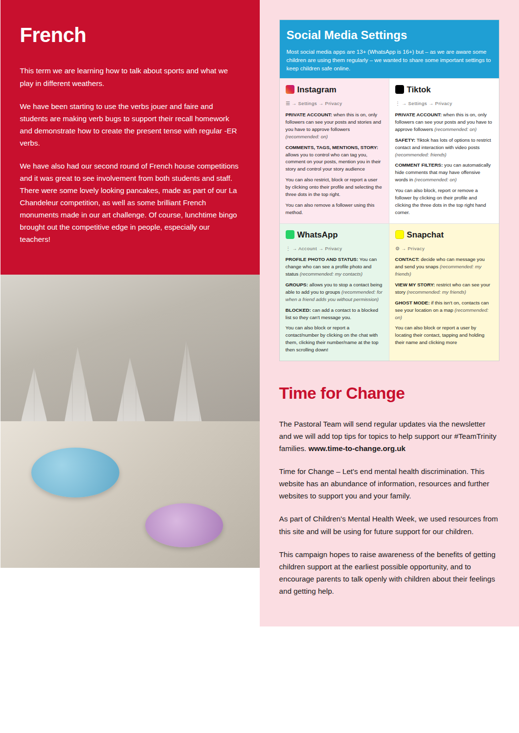French
This term we are learning how to talk about sports and what we play in different weathers.
We have been starting to use the verbs jouer and faire and students are making verb bugs to support their recall homework and demonstrate how to create the present tense with regular -ER verbs.
We have also had our second round of French house competitions and it was great to see involvement from both students and staff. There were some lovely looking pancakes, made as part of our La Chandeleur competition, as well as some brilliant French monuments made in our art challenge. Of course, lunchtime bingo brought out the competitive edge in people, especially our teachers!
Social Media Settings
Most social media apps are 13+ (WhatsApp is 16+) but – as we are aware some children are using them regularly – we wanted to share some important settings to keep children safe online.
Instagram
☰ → Settings → Privacy
PRIVATE ACCOUNT: when this is on, only followers can see your posts and stories and you have to approve followers (recommended: on)
COMMENTS, TAGS, MENTIONS, STORY: allows you to control who can tag you, comment on your posts, mention you in their story and control your story audience
You can also restrict, block or report a user by clicking onto their profile and selecting the three dots in the top right.
You can also remove a follower using this method.
Tiktok
⋮ → Settings → Privacy
PRIVATE ACCOUNT: when this is on, only followers can see your posts and you have to approve followers (recommended: on)
SAFETY: Tiktok has lots of options to restrict contact and interaction with video posts (recommended: friends)
COMMENT FILTERS: you can automatically hide comments that may have offensive words in (recommended: on)
You can also block, report or remove a follower by clicking on their profile and clicking the three dots in the top right hand corner.
WhatsApp
⋮ → Account → Privacy
PROFILE PHOTO AND STATUS: You can change who can see a profile photo and status (recommended: my contacts)
GROUPS: allows you to stop a contact being able to add you to groups (recommended: for when a friend adds you without permission)
BLOCKED: can add a contact to a blocked list so they can't message you.
You can also block or report a contact/number by clicking on the chat with them, clicking their number/name at the top then scrolling down!
Snapchat
⚙ → Privacy
CONTACT: decide who can message you and send you snaps (recommended: my friends)
VIEW MY STORY: restrict who can see your story (recommended: my friends)
GHOST MODE: if this isn't on, contacts can see your location on a map (recommended: on)
You can also block or report a user by locating their contact, tapping and holding their name and clicking more
Time for Change
The Pastoral Team will send regular updates via the newsletter and we will add top tips for topics to help support our #TeamTrinity families. www.time-to-change.org.uk
Time for Change – Let's end mental health discrimination. This website has an abundance of information, resources and further websites to support you and your family.
As part of Children's Mental Health Week, we used resources from this site and will be using for future support for our children.
This campaign hopes to raise awareness of the benefits of getting children support at the earliest possible opportunity, and to encourage parents to talk openly with children about their feelings and getting help.